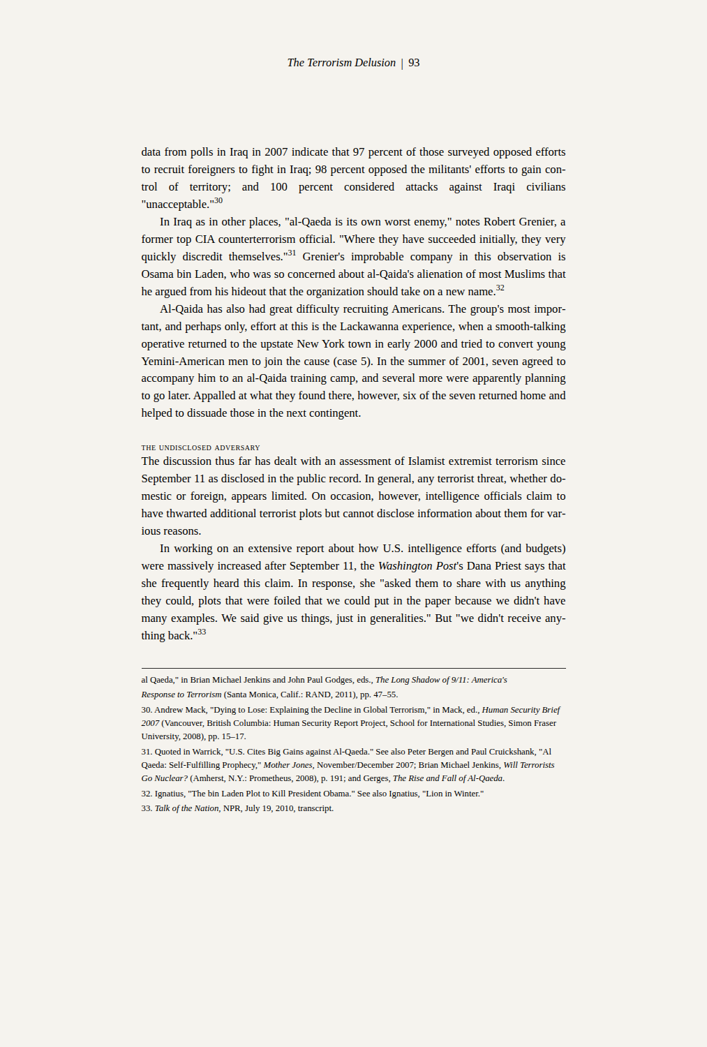The Terrorism Delusion|93
data from polls in Iraq in 2007 indicate that 97 percent of those surveyed opposed efforts to recruit foreigners to fight in Iraq; 98 percent opposed the militants' efforts to gain control of territory; and 100 percent considered attacks against Iraqi civilians "unacceptable."30
In Iraq as in other places, "al-Qaeda is its own worst enemy," notes Robert Grenier, a former top CIA counterterrorism official. "Where they have succeeded initially, they very quickly discredit themselves."31 Grenier's improbable company in this observation is Osama bin Laden, who was so concerned about al-Qaida's alienation of most Muslims that he argued from his hideout that the organization should take on a new name.32
Al-Qaida has also had great difficulty recruiting Americans. The group's most important, and perhaps only, effort at this is the Lackawanna experience, when a smooth-talking operative returned to the upstate New York town in early 2000 and tried to convert young Yemini-American men to join the cause (case 5). In the summer of 2001, seven agreed to accompany him to an al-Qaida training camp, and several more were apparently planning to go later. Appalled at what they found there, however, six of the seven returned home and helped to dissuade those in the next contingent.
the undisclosed adversary
The discussion thus far has dealt with an assessment of Islamist extremist terrorism since September 11 as disclosed in the public record. In general, any terrorist threat, whether domestic or foreign, appears limited. On occasion, however, intelligence officials claim to have thwarted additional terrorist plots but cannot disclose information about them for various reasons.
In working on an extensive report about how U.S. intelligence efforts (and budgets) were massively increased after September 11, the Washington Post's Dana Priest says that she frequently heard this claim. In response, she "asked them to share with us anything they could, plots that were foiled that we could put in the paper because we didn't have many examples. We said give us things, just in generalities." But "we didn't receive anything back."33
al Qaeda," in Brian Michael Jenkins and John Paul Godges, eds., The Long Shadow of 9/11: America's
Response to Terrorism (Santa Monica, Calif.: RAND, 2011), pp. 47–55.
30. Andrew Mack, "Dying to Lose: Explaining the Decline in Global Terrorism," in Mack, ed., Human Security Brief 2007 (Vancouver, British Columbia: Human Security Report Project, School for International Studies, Simon Fraser University, 2008), pp. 15–17.
31. Quoted in Warrick, "U.S. Cites Big Gains against Al-Qaeda." See also Peter Bergen and Paul Cruickshank, "Al Qaeda: Self-Fulfilling Prophecy," Mother Jones, November/December 2007; Brian Michael Jenkins, Will Terrorists Go Nuclear? (Amherst, N.Y.: Prometheus, 2008), p. 191; and Gerges, The Rise and Fall of Al-Qaeda.
32. Ignatius, "The bin Laden Plot to Kill President Obama." See also Ignatius, "Lion in Winter."
33. Talk of the Nation, NPR, July 19, 2010, transcript.